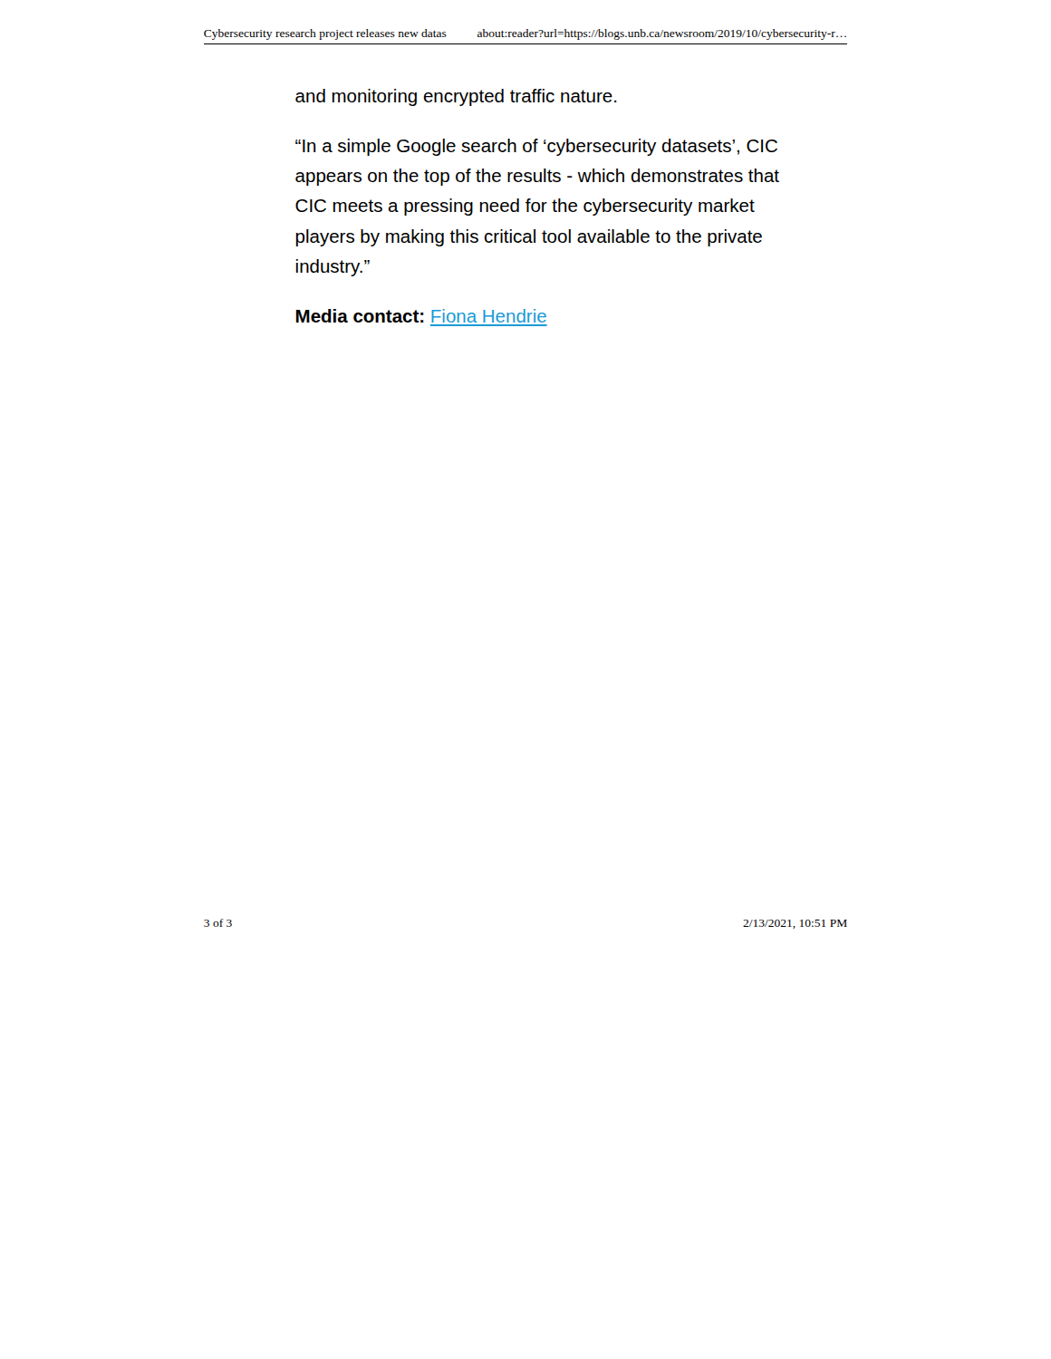Cybersecurity research project releases new dataset
about:reader?url=https://blogs.unb.ca/newsroom/2019/10/cybersecurity-r…
and monitoring encrypted traffic nature.
“In a simple Google search of ‘cybersecurity datasets’, CIC appears on the top of the results - which demonstrates that CIC meets a pressing need for the cybersecurity market players by making this critical tool available to the private industry.”
Media contact: Fiona Hendrie
3 of 3
2/13/2021, 10:51 PM